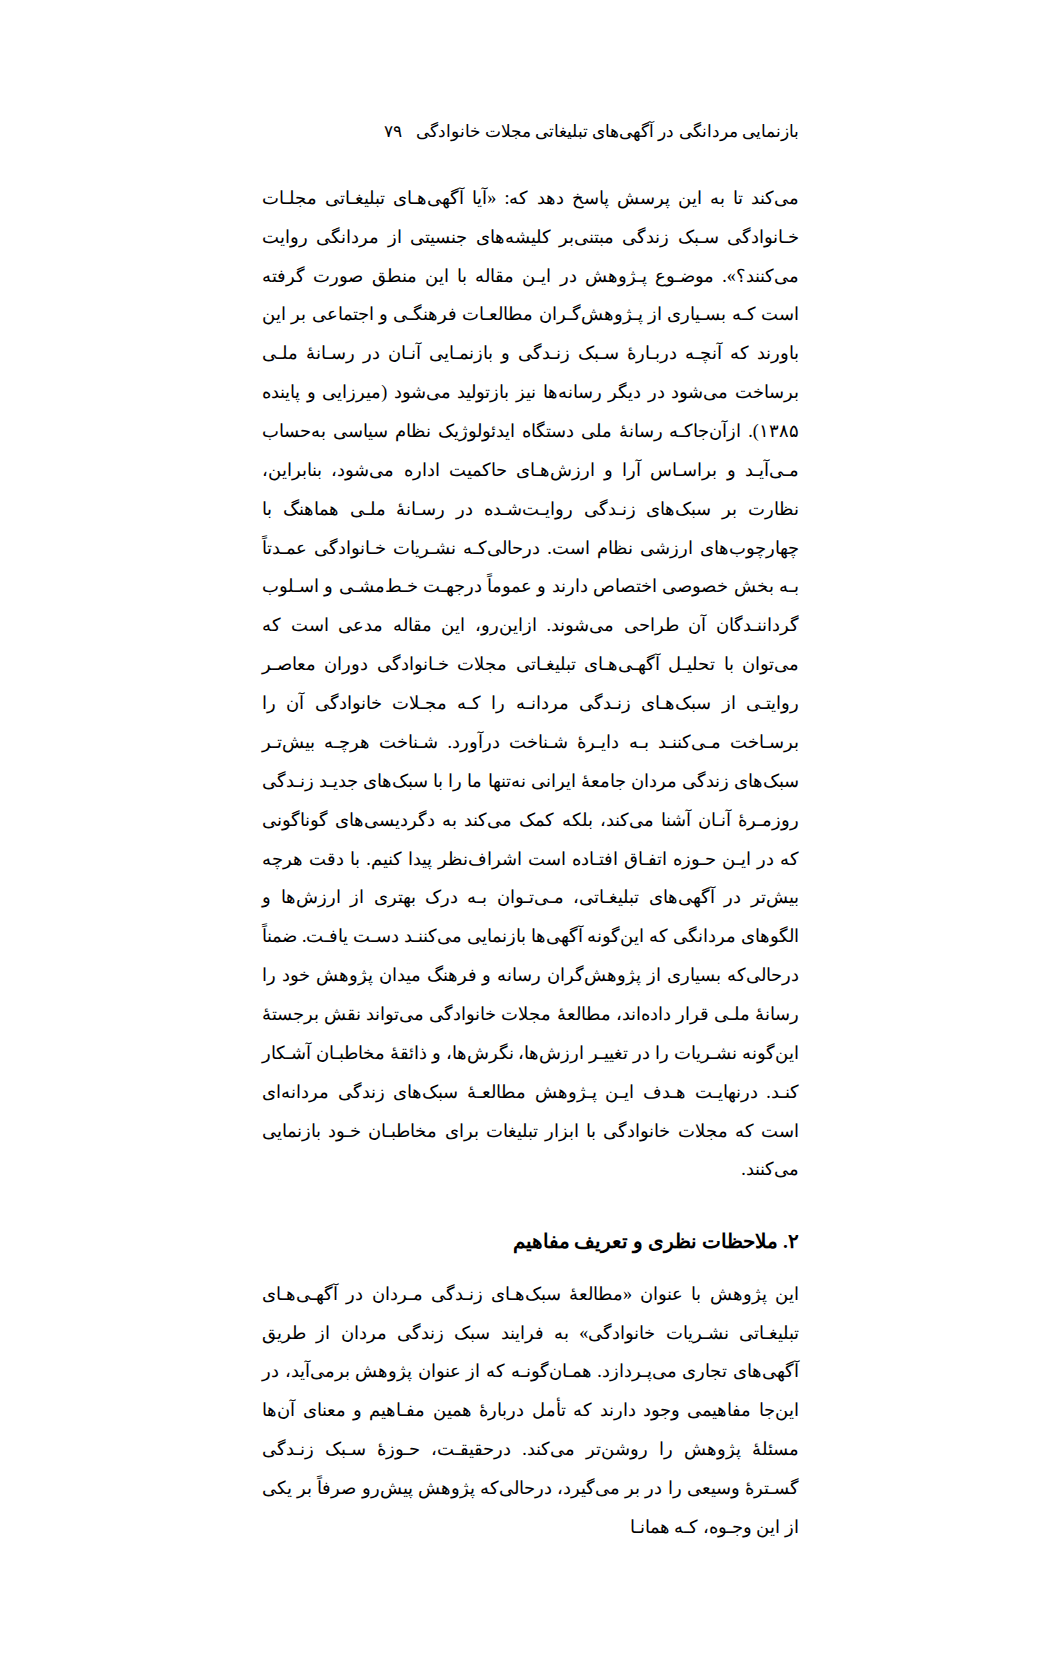بازنمایی مردانگی در آگهی‌های تبلیغاتی مجلات خانوادگی۷۹
می‌کند تا به این پرسش پاسخ دهد که: «آیا آگهی‌هـای تبلیغـاتی مجلـات خـانوادگی سـبک زندگی مبتنی‌بر کلیشه‌های جنسیتی از مردانگی روایت می‌کنند؟». موضـوع پـژوهش در ایـن مقاله با این منطق صورت گرفته است کـه بسـیاری از پـژوهش‌گـران مطالعـات فرهنگـی و اجتماعی بر این باورند که آنچـه دربـارۀ سـبک زنـدگی و بازنمـایی آنـان در رسـانۀ ملـی برساخت می‌شود در دیگر رسانه‌ها نیز بازتولید می‌شود (میرزایی و پاینده ۱۳۸۵). ازآن‌جاکـه رسانۀ ملی دستگاه ایدئولوژیک نظام سیاسی به‌حساب مـی‌آیـد و براسـاس آرا و ارزش‌هـای حاکمیت اداره می‌شود، بنابراین، نظارت بر سبک‌های زنـدگی روایـت‌شـده در رسـانۀ ملـی هماهنگ با چهارچوب‌های ارزشی نظام است. درحالی‌کـه نشـریات خـانوادگی عمـدتاً بـه بخش خصوصی اختصاص دارند و عموماً درجهـت خـط‌مشـی و اسـلوب گرداننـدگان آن طراحی می‌شوند. ازاین‌رو، این مقاله مدعی است که می‌توان با تحلیـل آگهـی‌هـای تبلیغـاتی مجلات خـانوادگی دوران معاصـر روایتـی از سبک‌هـای زنـدگی مردانـه را کـه مجـلات خانوادگی آن را برسـاخت مـی‌کننـد بـه دایـرۀ شـناخت درآورد. شـناخت هرچـه بیش‌تـر سبک‌های زندگی مردان جامعۀ ایرانی نه‌تنها ما را با سبک‌های جدیـد زنـدگی روزمـرۀ آنـان آشنا می‌کند، بلکه کمک می‌کند به دگردیسی‌های گوناگونی که در ایـن حـوزه اتفـاق افتـاده است اشراف‌نظر پیدا کنیم. با دقت هرچه بیش‌تر در آگهی‌های تبلیغـاتی، مـی‌تـوان بـه درک بهتری از ارزش‌ها و الگوهای مردانگی که این‌گونه آگهی‌ها بازنمایی می‌کننـد دسـت یافـت. ضمناً درحالی‌که بسیاری از پژوهش‌گران رسانه و فرهنگ میدان پژوهش خود را رسانۀ ملـی قرار داده‌اند، مطالعۀ مجلات خانوادگی می‌تواند نقش برجستۀ این‌گونه نشـریات را در تغییـر ارزش‌ها، نگرش‌ها، و ذائقۀ مخاطبـان آشـکار کنـد. درنهایـت هـدف ایـن پـژوهش مطالعـۀ سبک‌های زندگی مردانه‌ای است که مجلات خانوادگی با ابزار تبلیغات برای مخاطبـان خـود بازنمایی می‌کنند.
۲. ملاحظات نظری و تعریف مفاهیم
این پژوهش با عنوان «مطالعۀ سبک‌هـای زنـدگی مـردان در آگهـی‌هـای تبلیغـاتی نشـریات خانوادگی» به فرایند سبک زندگی مردان از طریق آگهی‌های تجاری می‌پـردازد. همـان‌گونـه که از عنوان پژوهش برمی‌آید، در این‌جا مفاهیمی وجود دارند که تأمل دربارۀ همین مفـاهیم و معنای آن‌ها مسئلۀ پژوهش را روشن‌تر می‌کند. درحقیقـت، حـوزۀ سـبک زنـدگی گسـترۀ وسیعی را در بر می‌گیرد، درحالی‌که پژوهش پیش‌رو صرفاً بر یکی از این وجـوه، کـه همانـا